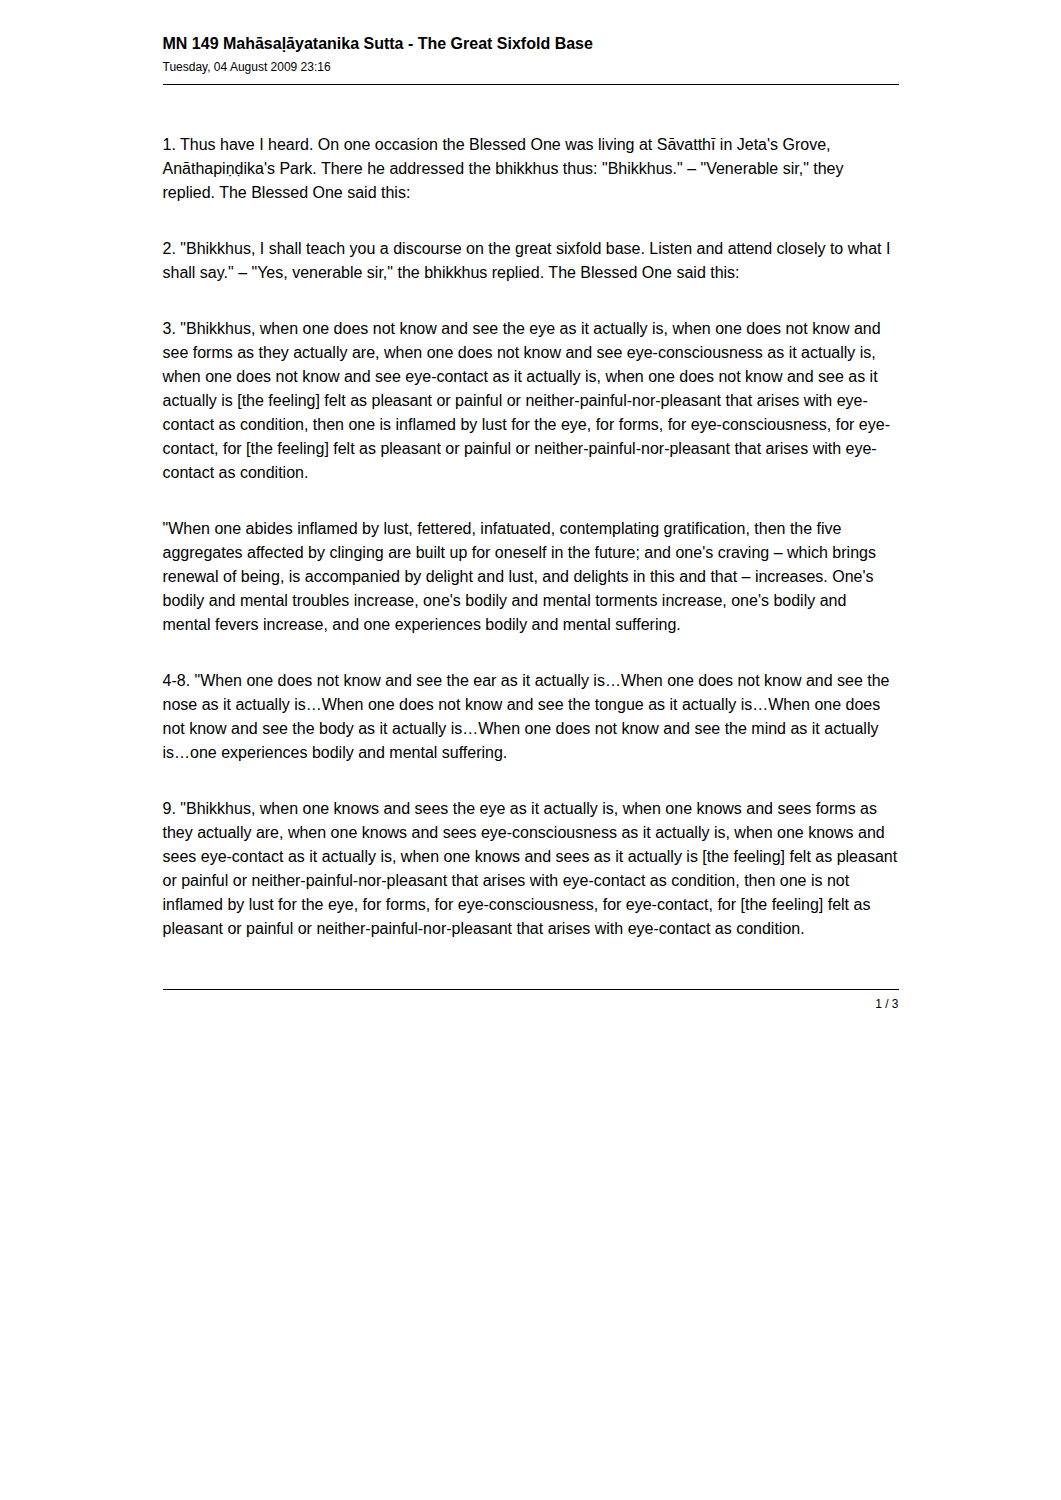MN 149 Mahāsaḷāyatanika Sutta - The Great Sixfold Base
Tuesday, 04 August 2009 23:16
1. Thus have I heard. On one occasion the Blessed One was living at Sāvatthī in Jeta's Grove, Anāthapiṇḍika's Park. There he addressed the bhikkhus thus: "Bhikkhus." – "Venerable sir," they replied. The Blessed One said this:
2. "Bhikkhus, I shall teach you a discourse on the great sixfold base. Listen and attend closely to what I shall say." – "Yes, venerable sir," the bhikkhus replied. The Blessed One said this:
3. "Bhikkhus, when one does not know and see the eye as it actually is, when one does not know and see forms as they actually are, when one does not know and see eye-consciousness as it actually is, when one does not know and see eye-contact as it actually is, when one does not know and see as it actually is [the feeling] felt as pleasant or painful or neither-painful-nor-pleasant that arises with eye-contact as condition, then one is inflamed by lust for the eye, for forms, for eye-consciousness, for eye-contact, for [the feeling] felt as pleasant or painful or neither-painful-nor-pleasant that arises with eye-contact as condition.
"When one abides inflamed by lust, fettered, infatuated, contemplating gratification, then the five aggregates affected by clinging are built up for oneself in the future; and one's craving – which brings renewal of being, is accompanied by delight and lust, and delights in this and that – increases. One's bodily and mental troubles increase, one's bodily and mental torments increase, one's bodily and mental fevers increase, and one experiences bodily and mental suffering.
4-8. "When one does not know and see the ear as it actually is…When one does not know and see the nose as it actually is…When one does not know and see the tongue as it actually is…When one does not know and see the body as it actually is…When one does not know and see the mind as it actually is…one experiences bodily and mental suffering.
9. "Bhikkhus, when one knows and sees the eye as it actually is, when one knows and sees forms as they actually are, when one knows and sees eye-consciousness as it actually is, when one knows and sees eye-contact as it actually is, when one knows and sees as it actually is [the feeling] felt as pleasant or painful or neither-painful-nor-pleasant that arises with eye-contact as condition, then one is not inflamed by lust for the eye, for forms, for eye-consciousness, for eye-contact, for [the feeling] felt as pleasant or painful or neither-painful-nor-pleasant that arises with eye-contact as condition.
1 / 3